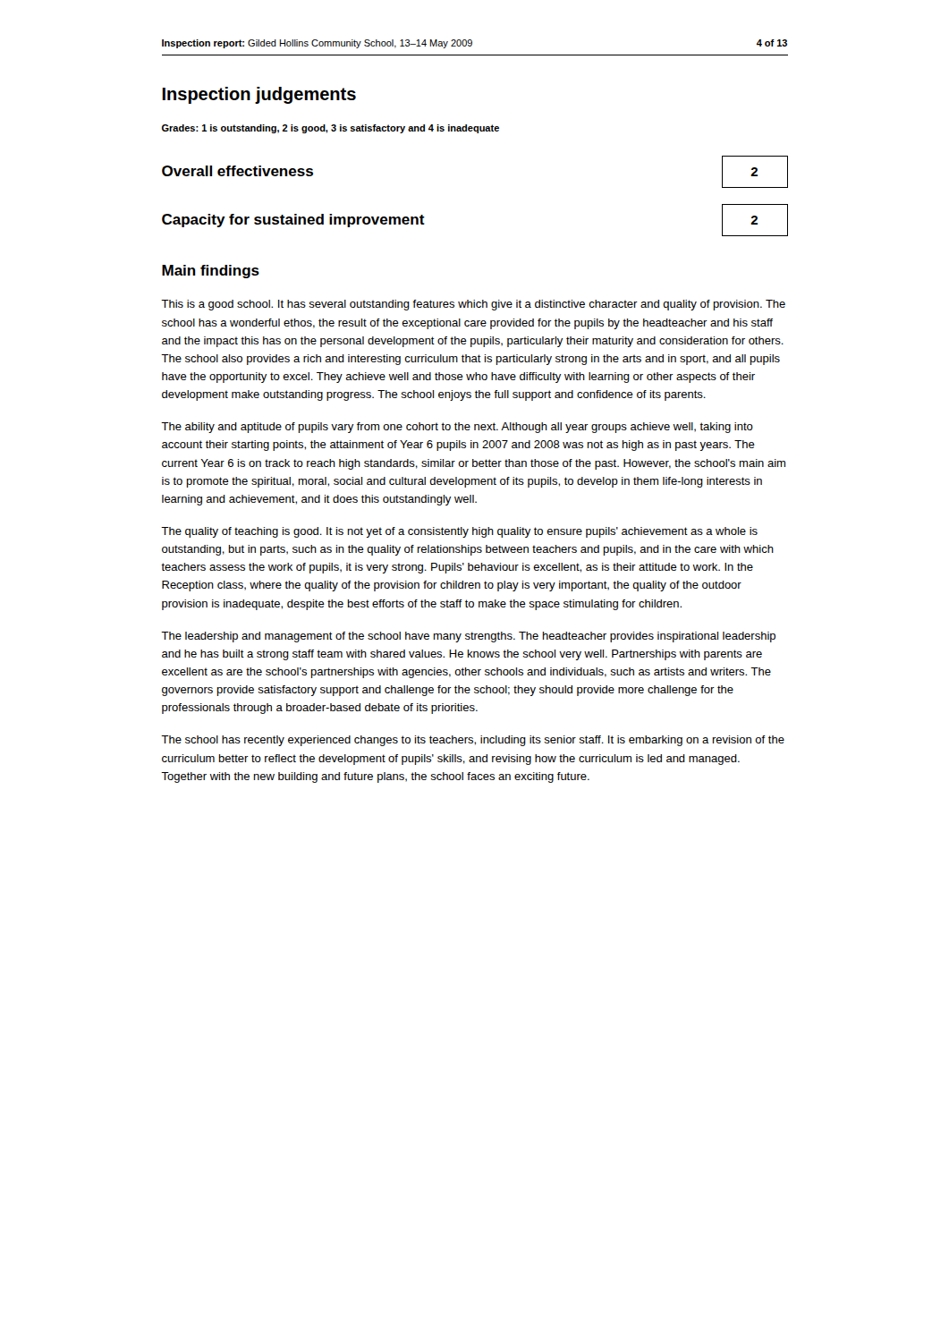Inspection report: Gilded Hollins Community School, 13–14 May 2009
4 of 13
Inspection judgements
Grades: 1 is outstanding, 2 is good, 3 is satisfactory and 4 is inadequate
Overall effectiveness
2
Capacity for sustained improvement
2
Main findings
This is a good school. It has several outstanding features which give it a distinctive character and quality of provision. The school has a wonderful ethos, the result of the exceptional care provided for the pupils by the headteacher and his staff and the impact this has on the personal development of the pupils, particularly their maturity and consideration for others. The school also provides a rich and interesting curriculum that is particularly strong in the arts and in sport, and all pupils have the opportunity to excel. They achieve well and those who have difficulty with learning or other aspects of their development make outstanding progress. The school enjoys the full support and confidence of its parents.
The ability and aptitude of pupils vary from one cohort to the next. Although all year groups achieve well, taking into account their starting points, the attainment of Year 6 pupils in 2007 and 2008 was not as high as in past years. The current Year 6 is on track to reach high standards, similar or better than those of the past. However, the school's main aim is to promote the spiritual, moral, social and cultural development of its pupils, to develop in them life-long interests in learning and achievement, and it does this outstandingly well.
The quality of teaching is good. It is not yet of a consistently high quality to ensure pupils' achievement as a whole is outstanding, but in parts, such as in the quality of relationships between teachers and pupils, and in the care with which teachers assess the work of pupils, it is very strong. Pupils' behaviour is excellent, as is their attitude to work. In the Reception class, where the quality of the provision for children to play is very important, the quality of the outdoor provision is inadequate, despite the best efforts of the staff to make the space stimulating for children.
The leadership and management of the school have many strengths. The headteacher provides inspirational leadership and he has built a strong staff team with shared values. He knows the school very well. Partnerships with parents are excellent as are the school's partnerships with agencies, other schools and individuals, such as artists and writers. The governors provide satisfactory support and challenge for the school; they should provide more challenge for the professionals through a broader-based debate of its priorities.
The school has recently experienced changes to its teachers, including its senior staff. It is embarking on a revision of the curriculum better to reflect the development of pupils' skills, and revising how the curriculum is led and managed. Together with the new building and future plans, the school faces an exciting future.